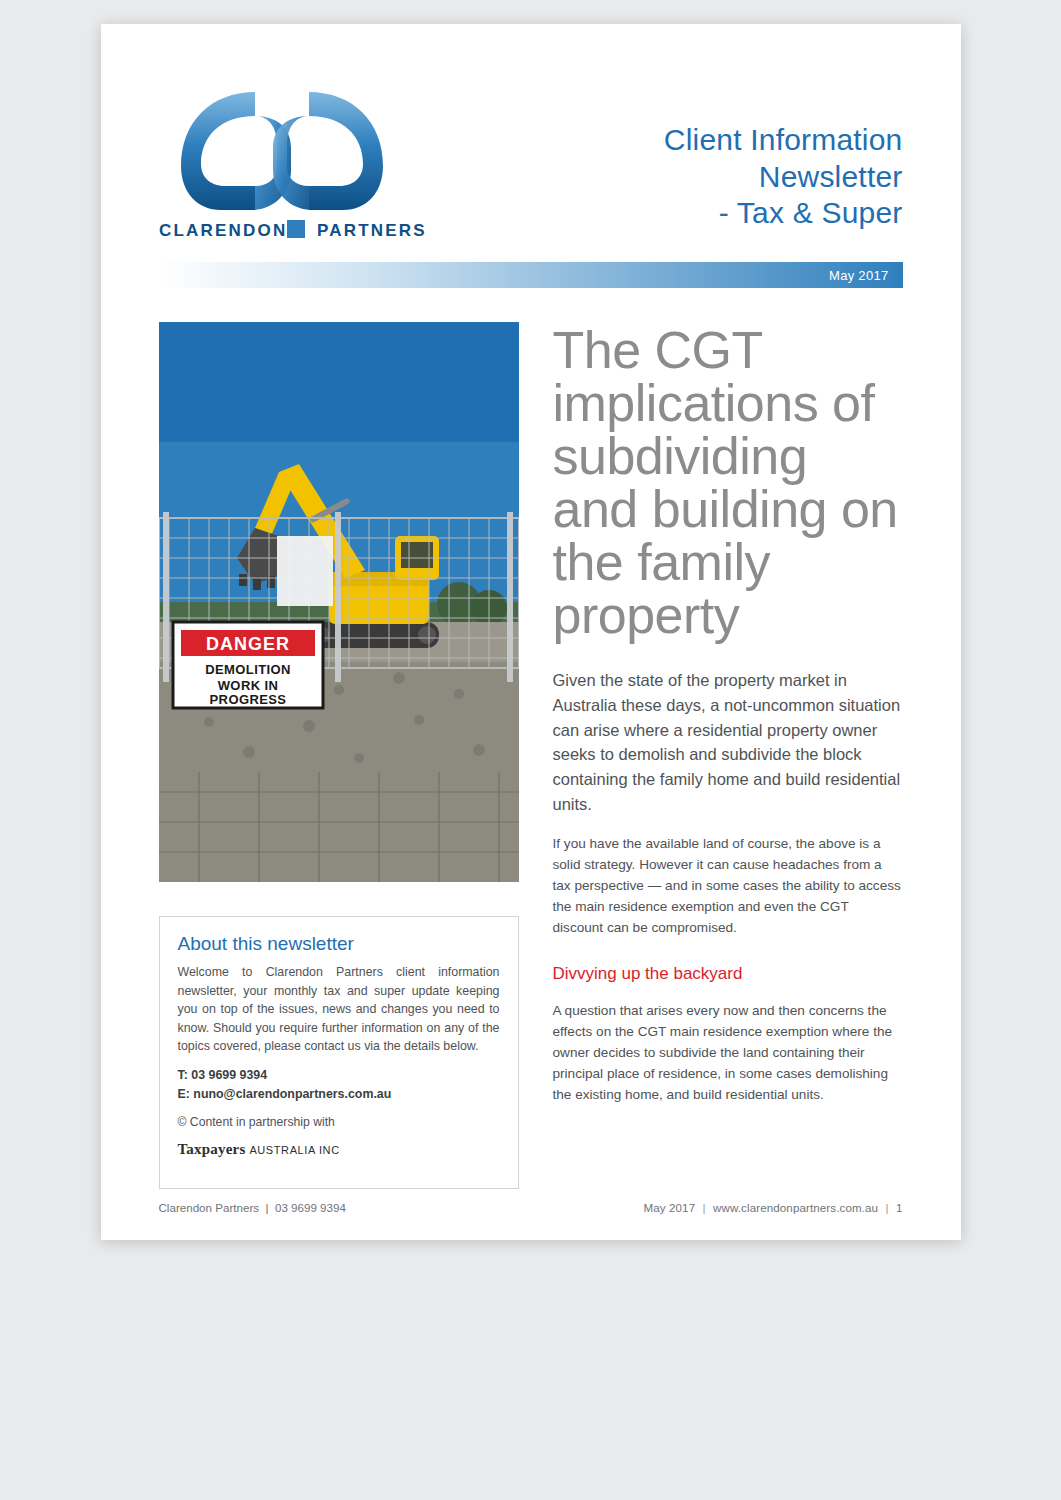CLARENDON PARTNERS
Client Information Newsletter - Tax & Super
May 2017
DANGER DEMOLITION WORK IN PROGRESS
About this newsletter
Welcome to Clarendon Partners client information newsletter, your monthly tax and super update keeping you on top of the issues, news and changes you need to know. Should you require further information on any of the topics covered, please contact us via the details below.
T: 03 9699 9394
E: nuno@clarendonpartners.com.au
© Content in partnership with Taxpayers AUSTRALIA INC
The CGT implications of subdividing and building on the family property
Given the state of the property market in Australia these days, a not-uncommon situation can arise where a residential property owner seeks to demolish and subdivide the block containing the family home and build residential units.
If you have the available land of course, the above is a solid strategy. However it can cause headaches from a tax perspective — and in some cases the ability to access the main residence exemption and even the CGT discount can be compromised.
Divvying up the backyard
A question that arises every now and then concerns the effects on the CGT main residence exemption where the owner decides to subdivide the land containing their principal place of residence, in some cases demolishing the existing home, and build residential units.
Clarendon Partners | 03 9699 9394
May 2017 | www.clarendonpartners.com.au | 1